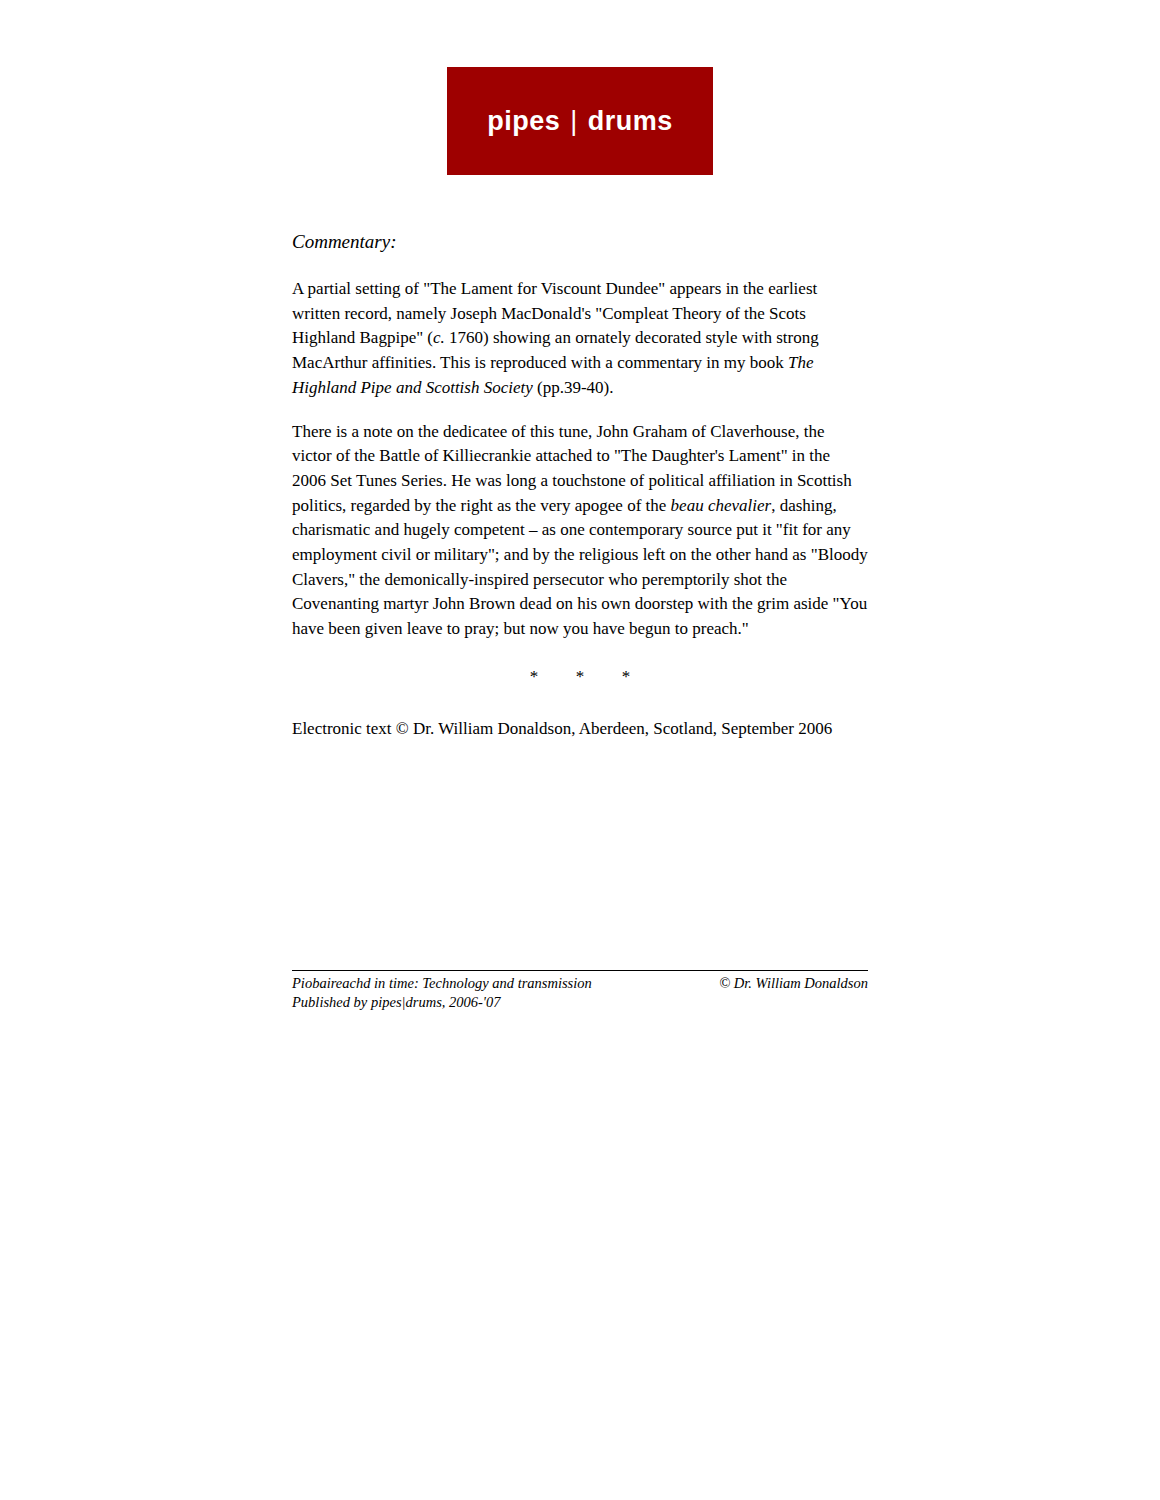pipes | drums
Commentary:
A partial setting of "The Lament for Viscount Dundee" appears in the earliest written record, namely Joseph MacDonald's "Compleat Theory of the Scots Highland Bagpipe" (c. 1760) showing an ornately decorated style with strong MacArthur affinities. This is reproduced with a commentary in my book The Highland Pipe and Scottish Society (pp.39-40).
There is a note on the dedicatee of this tune, John Graham of Claverhouse, the victor of the Battle of Killiecrankie attached to "The Daughter's Lament" in the 2006 Set Tunes Series. He was long a touchstone of political affiliation in Scottish politics, regarded by the right as the very apogee of the beau chevalier, dashing, charismatic and hugely competent – as one contemporary source put it "fit for any employment civil or military"; and by the religious left on the other hand as "Bloody Clavers," the demonically-inspired persecutor who peremptorily shot the Covenanting martyr John Brown dead on his own doorstep with the grim aside "You have been given leave to pray; but now you have begun to preach."
***
Electronic text © Dr. William Donaldson, Aberdeen, Scotland, September 2006
Piobaireachd in time: Technology and transmission
© Dr. William Donaldson
Published by pipes|drums, 2006-'07